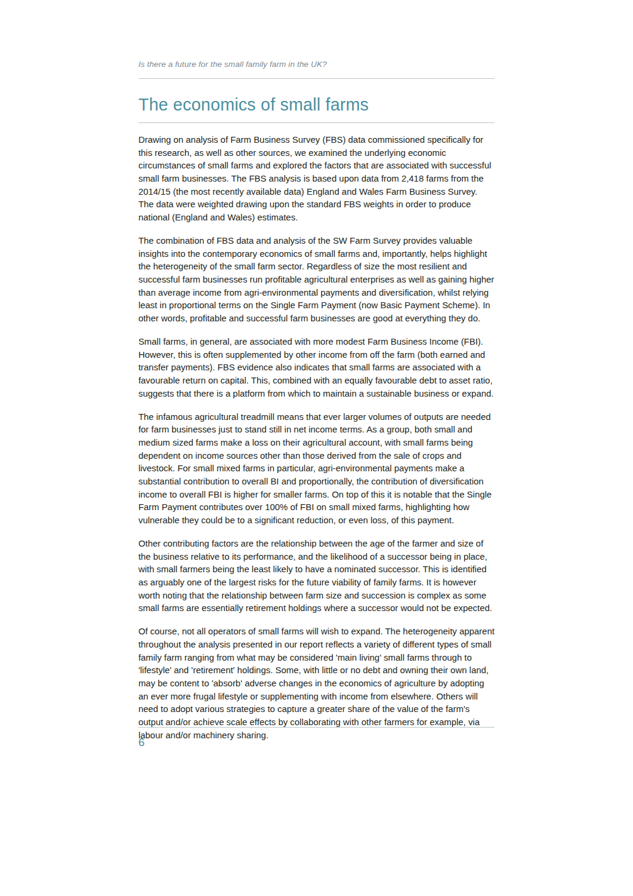Is there a future for the small family farm in the UK?
The economics of small farms
Drawing on analysis of Farm Business Survey (FBS) data commissioned specifically for this research, as well as other sources, we examined the underlying economic circumstances of small farms and explored the factors that are associated with successful small farm businesses. The FBS analysis is based upon data from 2,418 farms from the 2014/15 (the most recently available data) England and Wales Farm Business Survey. The data were weighted drawing upon the standard FBS weights in order to produce national (England and Wales) estimates.
The combination of FBS data and analysis of the SW Farm Survey provides valuable insights into the contemporary economics of small farms and, importantly, helps highlight the heterogeneity of the small farm sector. Regardless of size the most resilient and successful farm businesses run profitable agricultural enterprises as well as gaining higher than average income from agri-environmental payments and diversification, whilst relying least in proportional terms on the Single Farm Payment (now Basic Payment Scheme). In other words, profitable and successful farm businesses are good at everything they do.
Small farms, in general, are associated with more modest Farm Business Income (FBI). However, this is often supplemented by other income from off the farm (both earned and transfer payments). FBS evidence also indicates that small farms are associated with a favourable return on capital. This, combined with an equally favourable debt to asset ratio, suggests that there is a platform from which to maintain a sustainable business or expand.
The infamous agricultural treadmill means that ever larger volumes of outputs are needed for farm businesses just to stand still in net income terms. As a group, both small and medium sized farms make a loss on their agricultural account, with small farms being dependent on income sources other than those derived from the sale of crops and livestock. For small mixed farms in particular, agri-environmental payments make a substantial contribution to overall BI and proportionally, the contribution of diversification income to overall FBI is higher for smaller farms. On top of this it is notable that the Single Farm Payment contributes over 100% of FBI on small mixed farms, highlighting how vulnerable they could be to a significant reduction, or even loss, of this payment.
Other contributing factors are the relationship between the age of the farmer and size of the business relative to its performance, and the likelihood of a successor being in place, with small farmers being the least likely to have a nominated successor. This is identified as arguably one of the largest risks for the future viability of family farms. It is however worth noting that the relationship between farm size and succession is complex as some small farms are essentially retirement holdings where a successor would not be expected.
Of course, not all operators of small farms will wish to expand. The heterogeneity apparent throughout the analysis presented in our report reflects a variety of different types of small family farm ranging from what may be considered 'main living' small farms through to 'lifestyle' and 'retirement' holdings. Some, with little or no debt and owning their own land, may be content to 'absorb' adverse changes in the economics of agriculture by adopting an ever more frugal lifestyle or supplementing with income from elsewhere. Others will need to adopt various strategies to capture a greater share of the value of the farm's output and/or achieve scale effects by collaborating with other farmers for example, via labour and/or machinery sharing.
6